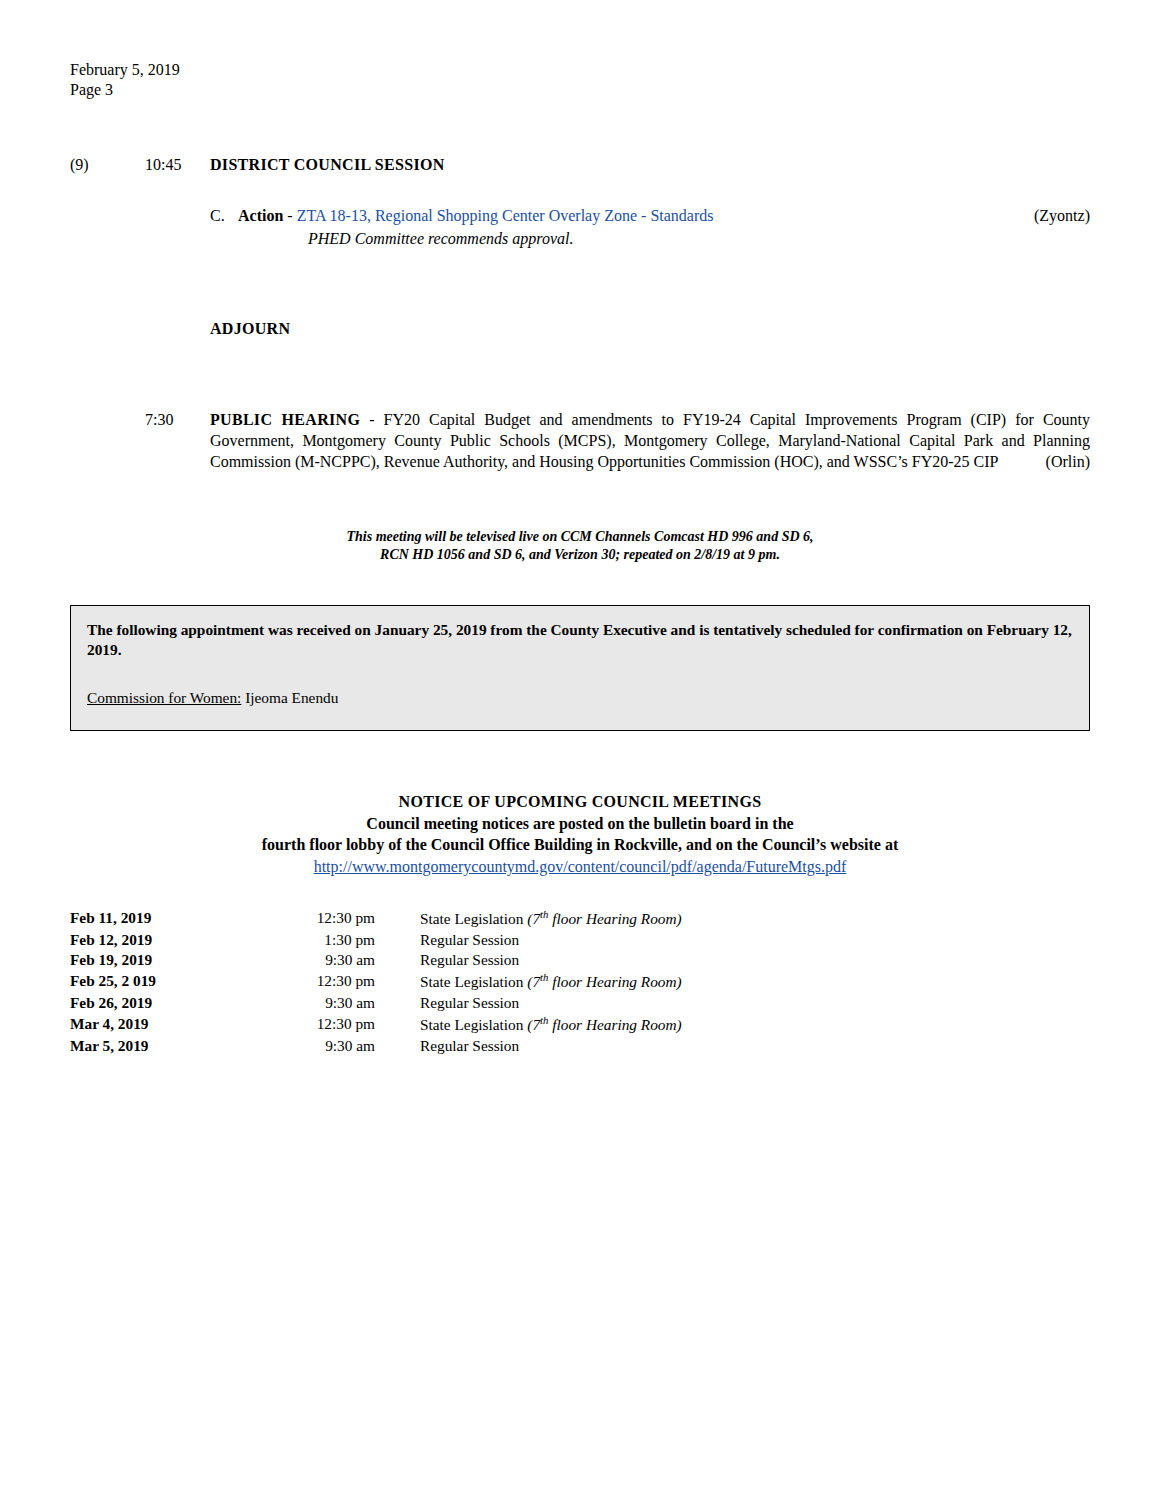February 5, 2019
Page 3
(9)
10:45
DISTRICT COUNCIL SESSION
C.
(Zyontz) Action - ZTA 18-13, Regional Shopping Center Overlay Zone - Standards
PHED Committee recommends approval.
ADJOURN
7:30
PUBLIC HEARING - FY20 Capital Budget and amendments to FY19-24 Capital Improvements Program (CIP) for County Government, Montgomery County Public Schools (MCPS), Montgomery College, Maryland-National Capital Park and Planning Commission (M-NCPPC), Revenue Authority, and Housing Opportunities Commission (HOC), and WSSC’s FY20-25 CIP(Orlin)
This meeting will be televised live on CCM Channels Comcast HD 996 and SD 6,
RCN HD 1056 and SD 6, and Verizon 30; repeated on 2/8/19 at 9 pm.
The following appointment was received on January 25, 2019 from the County Executive and is tentatively scheduled for confirmation on February 12, 2019.
Commission for Women: Ijeoma Enendu
NOTICE OF UPCOMING COUNCIL MEETINGS
Council meeting notices are posted on the bulletin board in the
fourth floor lobby of the Council Office Building in Rockville, and on the Council’s website at
http://www.montgomerycountymd.gov/content/council/pdf/agenda/FutureMtgs.pdf
| Feb 11, 2019 | 12:30 pm | State Legislation (7 th floor Hearing Room) |
| Feb 12, 2019 | 1:30 pm | Regular Session |
| Feb 19, 2019 | 9:30 am | Regular Session |
| Feb 25, 2 019 | 12:30 pm | State Legislation (7 th floor Hearing Room) |
| Feb 26, 2019 | 9:30 am | Regular Session |
| Mar 4, 2019 | 12:30 pm | State Legislation (7 th floor Hearing Room) |
| Mar 5, 2019 | 9:30 am | Regular Session |